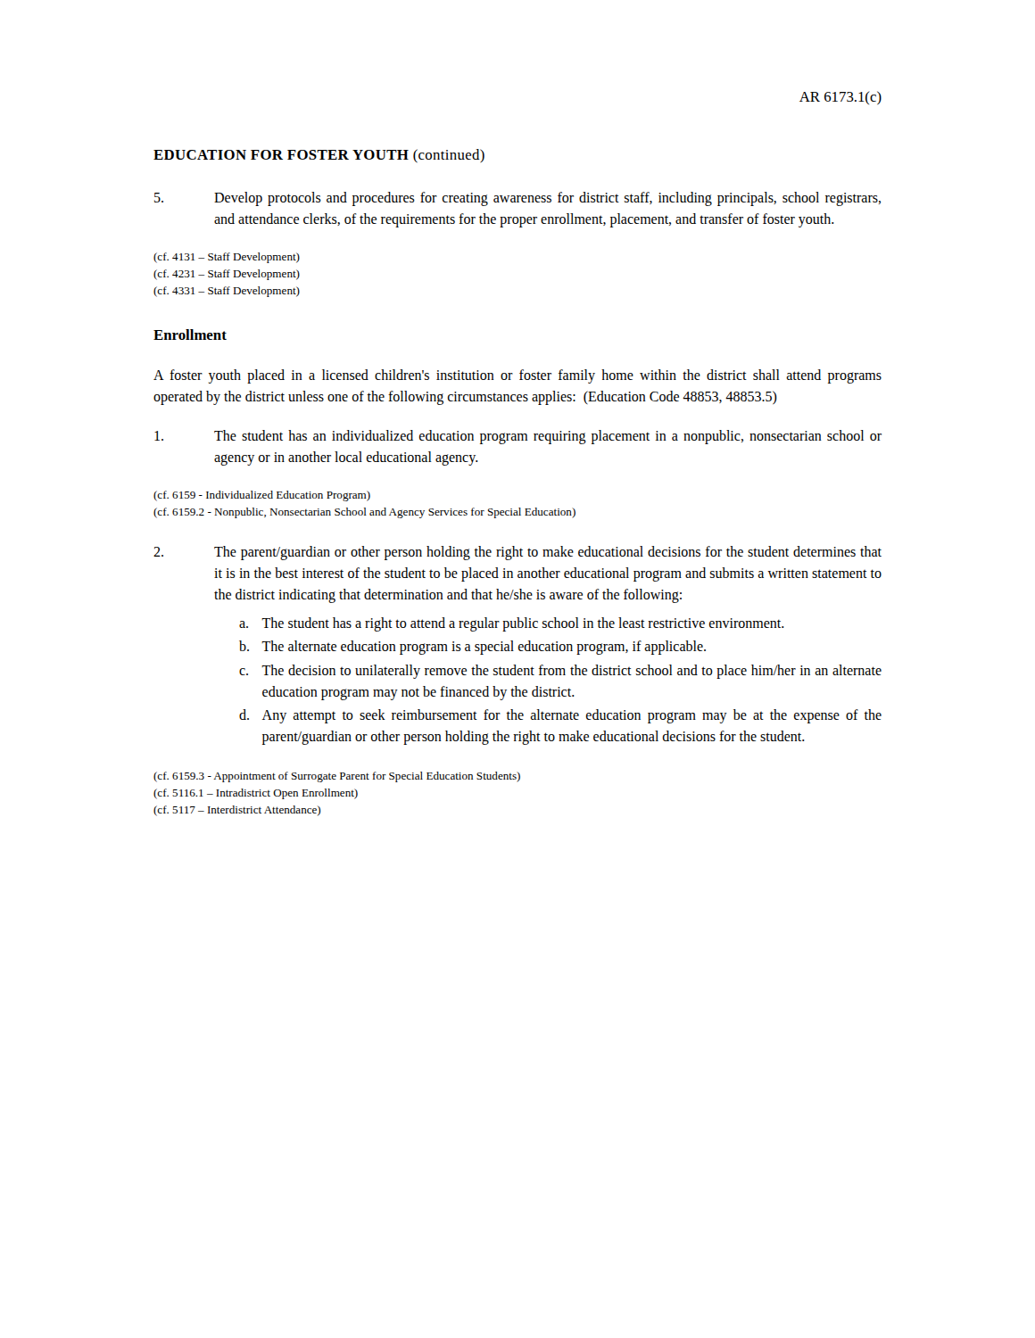AR 6173.1(c)
EDUCATION FOR FOSTER YOUTH (continued)
5.
Develop protocols and procedures for creating awareness for district staff, including principals, school registrars, and attendance clerks, of the requirements for the proper enrollment, placement, and transfer of foster youth.
(cf. 4131 – Staff Development)
(cf. 4231 – Staff Development)
(cf. 4331 – Staff Development)
Enrollment
A foster youth placed in a licensed children's institution or foster family home within the district shall attend programs operated by the district unless one of the following circumstances applies: (Education Code 48853, 48853.5)
1.
The student has an individualized education program requiring placement in a nonpublic, nonsectarian school or agency or in another local educational agency.
(cf. 6159 - Individualized Education Program)
(cf. 6159.2 - Nonpublic, Nonsectarian School and Agency Services for Special Education)
2.
The parent/guardian or other person holding the right to make educational decisions for the student determines that it is in the best interest of the student to be placed in another educational program and submits a written statement to the district indicating that determination and that he/she is aware of the following:
a. The student has a right to attend a regular public school in the least restrictive environment.
b. The alternate education program is a special education program, if applicable.
c. The decision to unilaterally remove the student from the district school and to place him/her in an alternate education program may not be financed by the district.
d. Any attempt to seek reimbursement for the alternate education program may be at the expense of the parent/guardian or other person holding the right to make educational decisions for the student.
(cf. 6159.3 - Appointment of Surrogate Parent for Special Education Students)
(cf. 5116.1 – Intradistrict Open Enrollment)
(cf. 5117 – Interdistrict Attendance)